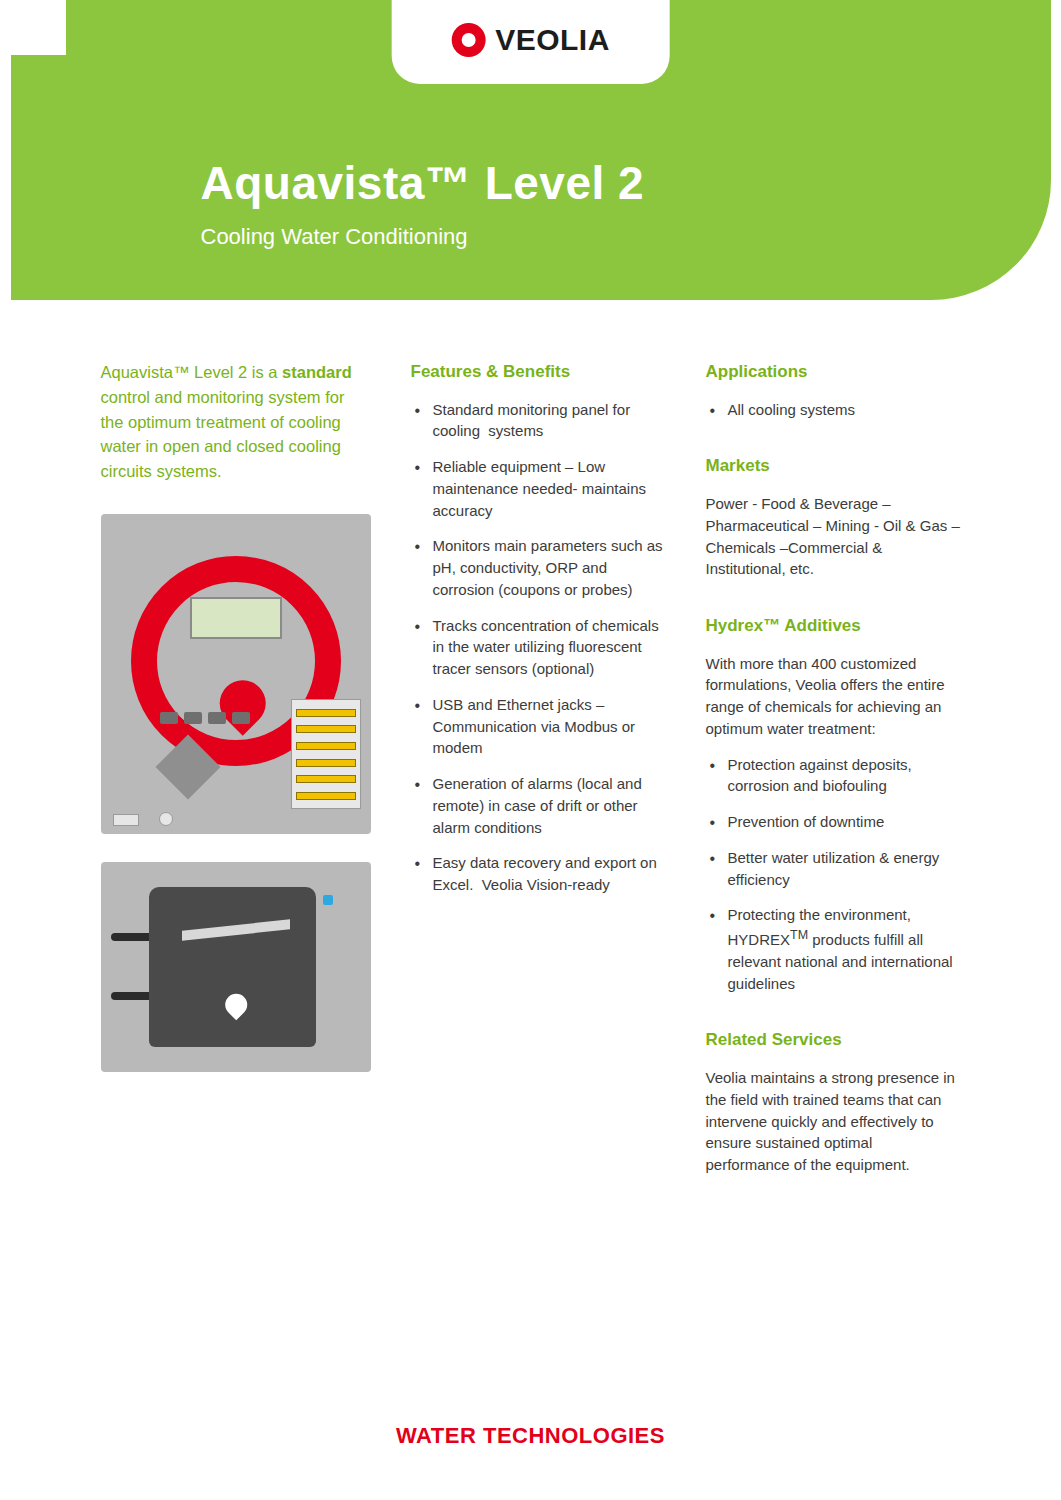VEOLIA
Aquavista™ Level 2
Cooling Water Conditioning
Aquavista™ Level 2 is a standard control and monitoring system for the optimum treatment of cooling water in open and closed cooling circuits systems.
Features & Benefits
Standard monitoring panel for cooling systems
Reliable equipment – Low maintenance needed- maintains accuracy
Monitors main parameters such as pH, conductivity, ORP and corrosion (coupons or probes)
Tracks concentration of chemicals in the water utilizing fluorescent tracer sensors (optional)
USB and Ethernet jacks – Communication via Modbus or modem
Generation of alarms (local and remote) in case of drift or other alarm conditions
Easy data recovery and export on Excel. Veolia Vision-ready
Applications
All cooling systems
Markets
Power - Food & Beverage – Pharmaceutical – Mining - Oil & Gas – Chemicals –Commercial & Institutional, etc.
Hydrex™ Additives
With more than 400 customized formulations, Veolia offers the entire range of chemicals for achieving an optimum water treatment:
Protection against deposits, corrosion and biofouling
Prevention of downtime
Better water utilization & energy efficiency
Protecting the environment, HYDREXTM products fulfill all relevant national and international guidelines
Related Services
Veolia maintains a strong presence in the field with trained teams that can intervene quickly and effectively to ensure sustained optimal performance of the equipment.
WATER TECHNOLOGIES